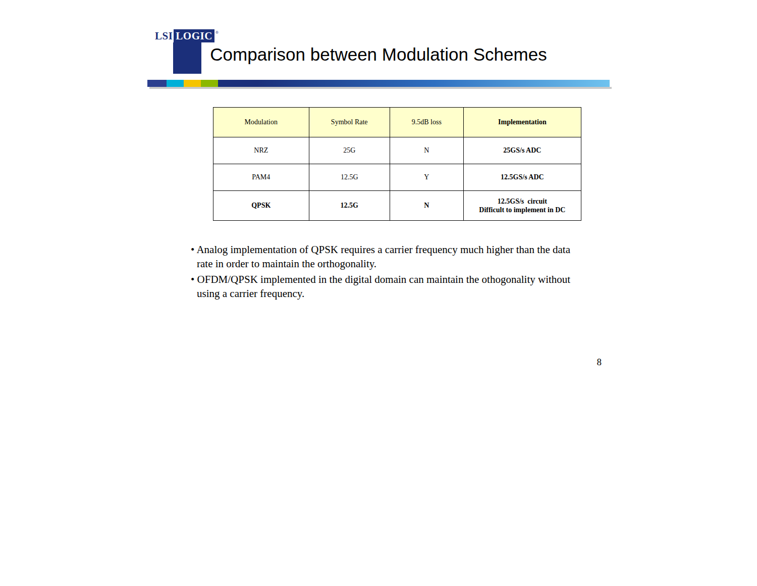LSI LOGIC®
Comparison between Modulation Schemes
| Modulation | Symbol Rate | 9.5dB loss | Implementation |
| --- | --- | --- | --- |
| NRZ | 25G | N | 25GS/s ADC |
| PAM4 | 12.5G | Y | 12.5GS/s ADC |
| QPSK | 12.5G | N | 12.5GS/s circuit Difficult to implement in DC |
• Analog implementation of QPSK requires a carrier frequency much higher than the data rate in order to maintain the orthogonality.
• OFDM/QPSK implemented in the digital domain can maintain the othogonality without using a carrier frequency.
8